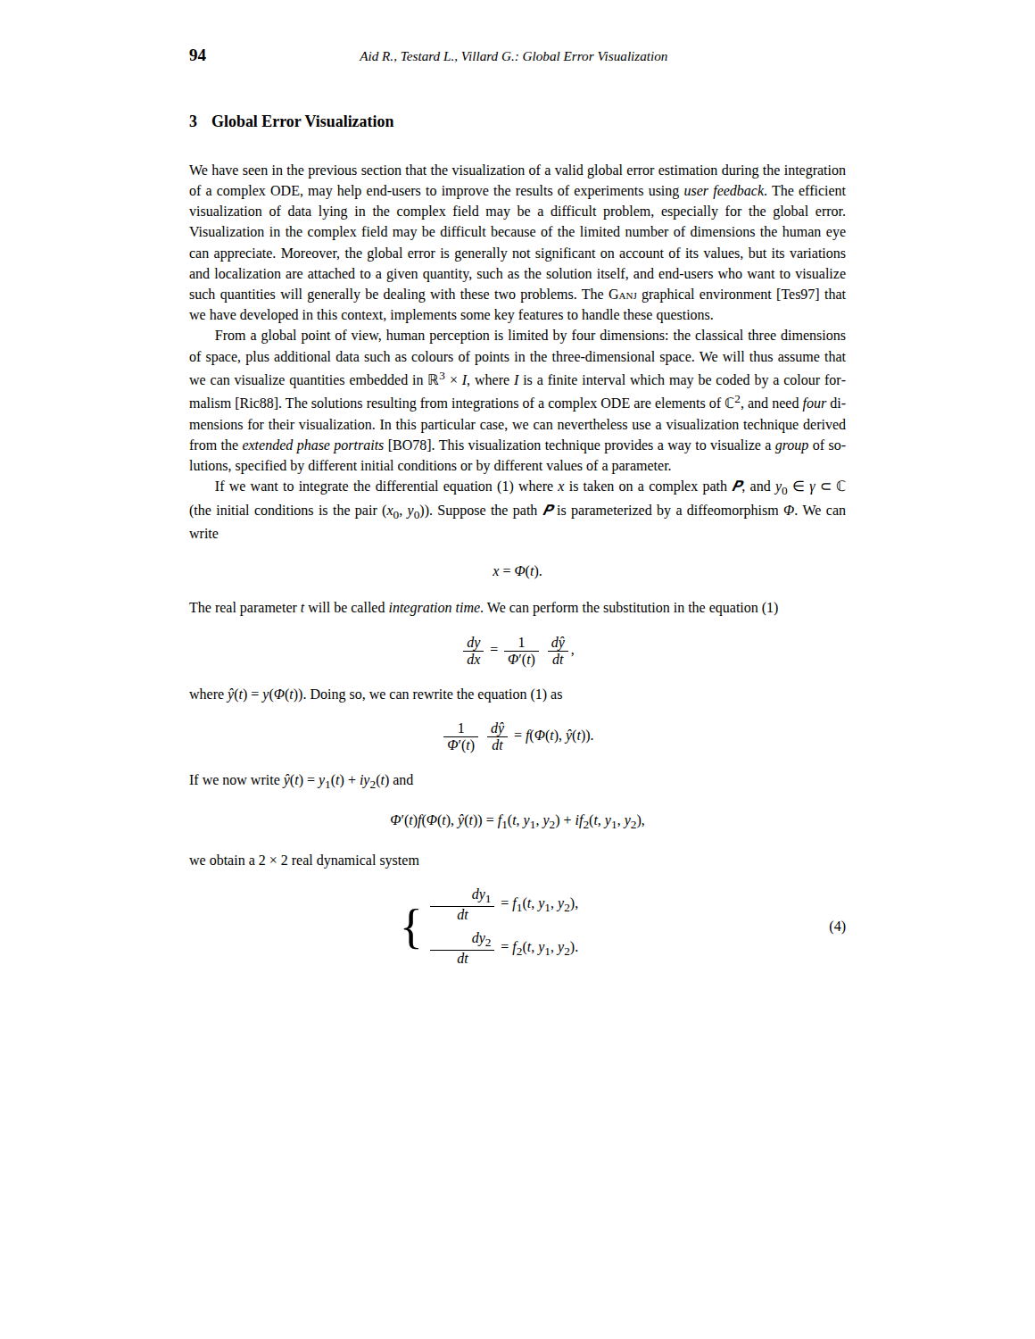94 Aid R., Testard L., Villard G.: Global Error Visualization
3 Global Error Visualization
We have seen in the previous section that the visualization of a valid global error estimation during the integration of a complex ODE, may help end-users to improve the results of experiments using user feedback. The efficient visualization of data lying in the complex field may be a difficult problem, especially for the global error. Visualization in the complex field may be difficult because of the limited number of dimensions the human eye can appreciate. Moreover, the global error is generally not significant on account of its values, but its variations and localization are attached to a given quantity, such as the solution itself, and end-users who want to visualize such quantities will generally be dealing with these two problems. The Ganj graphical environment [Tes97] that we have developed in this context, implements some key features to handle these questions.
From a global point of view, human perception is limited by four dimensions: the classical three dimensions of space, plus additional data such as colours of points in the three-dimensional space. We will thus assume that we can visualize quantities embedded in ℝ3 × I, where I is a finite interval which may be coded by a colour formalism [Ric88]. The solutions resulting from integrations of a complex ODE are elements of ℂ2, and need four dimensions for their visualization. In this particular case, we can nevertheless use a visualization technique derived from the extended phase portraits [BO78]. This visualization technique provides a way to visualize a group of solutions, specified by different initial conditions or by different values of a parameter.
If we want to integrate the differential equation (1) where x is taken on a complex path 𝑷, and y0 ∈ γ ⊂ ℂ (the initial conditions is the pair (x0, y0)). Suppose the path 𝑷 is parameterized by a diffeomorphism Φ. We can write
x = Φ(t).
The real parameter t will be called integration time. We can perform the substitution in the equation (1)
dy dx = 1 Φ′(t) dŷ dt,
where ŷ(t) = y(Φ(t)). Doing so, we can rewrite the equation (1) as
1 Φ′(t) dŷ dt = f(Φ(t), ŷ(t)).
If we now write ŷ(t) = y1(t) + iy2(t) and
Φ′(t)f(Φ(t), ŷ(t)) = f1(t, y1, y2) + if2(t, y1, y2),
we obtain a 2 × 2 real dynamical system
{ dy1 dt = f1(t, y1, y2), dy2 dt = f2(t, y1, y2). (4)